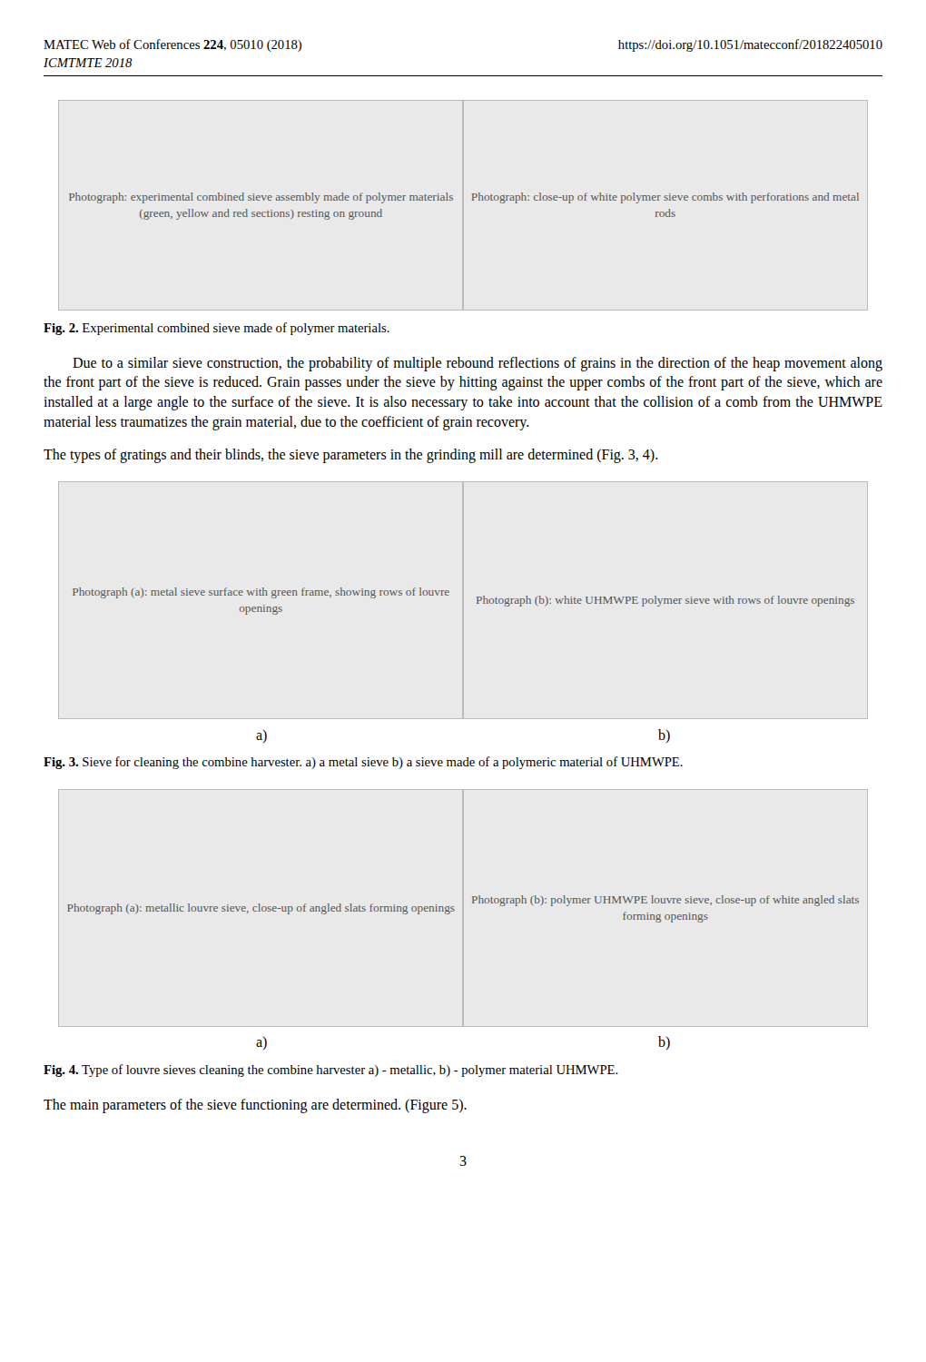MATEC Web of Conferences 224, 05010 (2018) ICMTMTE 2018
https://doi.org/10.1051/matecconf/201822405010
Photograph: experimental combined sieve assembly made of polymer materials (green, yellow and red sections) resting on ground
Photograph: close-up of white polymer sieve combs with perforations and metal rods
Fig. 2. Experimental combined sieve made of polymer materials.
Due to a similar sieve construction, the probability of multiple rebound reflections of grains in the direction of the heap movement along the front part of the sieve is reduced. Grain passes under the sieve by hitting against the upper combs of the front part of the sieve, which are installed at a large angle to the surface of the sieve. It is also necessary to take into account that the collision of a comb from the UHMWPE material less traumatizes the grain material, due to the coefficient of grain recovery.
The types of gratings and their blinds, the sieve parameters in the grinding mill are determined (Fig. 3, 4).
Photograph (a): metal sieve surface with green frame, showing rows of louvre openings
Photograph (b): white UHMWPE polymer sieve with rows of louvre openings
a) b)
Fig. 3. Sieve for cleaning the combine harvester. a) a metal sieve b) a sieve made of a polymeric material of UHMWPE.
Photograph (a): metallic louvre sieve, close-up of angled slats forming openings
Photograph (b): polymer UHMWPE louvre sieve, close-up of white angled slats forming openings
a) b)
Fig. 4. Type of louvre sieves cleaning the combine harvester a) - metallic, b) - polymer material UHMWPE.
The main parameters of the sieve functioning are determined. (Figure 5).
3